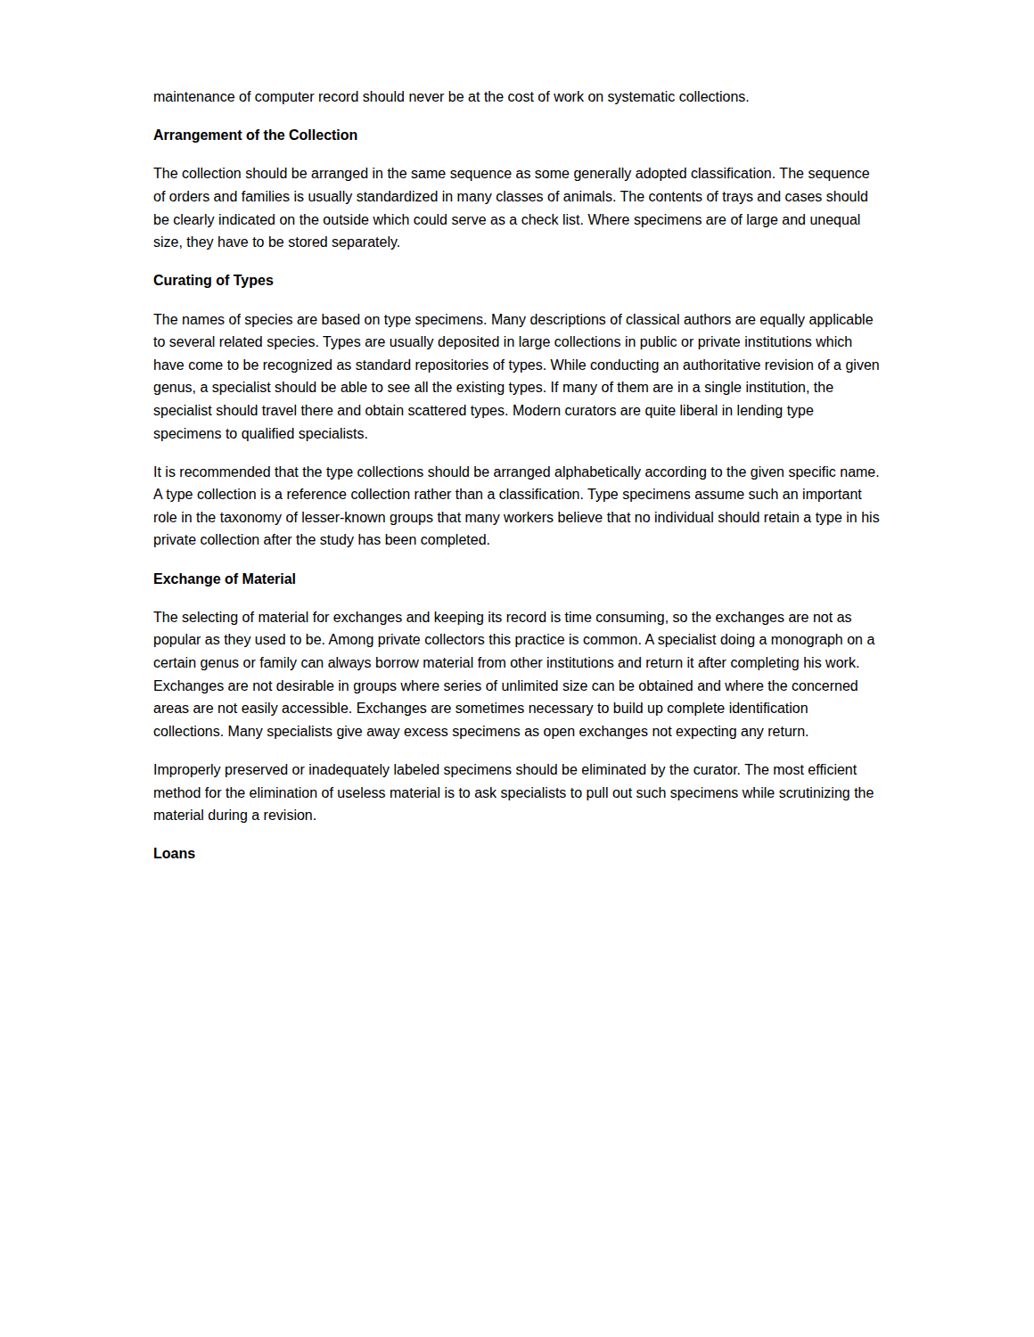maintenance of computer record should never be at the cost of work on systematic collections.
Arrangement of the Collection
The collection should be arranged in the same sequence as some generally adopted classification. The sequence of orders and families is usually standardized in many classes of animals. The contents of trays and cases should be clearly indicated on the outside which could serve as a check list. Where specimens are of large and unequal size, they have to be stored separately.
Curating of Types
The names of species are based on type specimens. Many descriptions of classical authors are equally applicable to several related species. Types are usually deposited in large collections in public or private institutions which have come to be recognized as standard repositories of types. While conducting an authoritative revision of a given genus, a specialist should be able to see all the existing types. If many of them are in a single institution, the specialist should travel there and obtain scattered types. Modern curators are quite liberal in lending type specimens to qualified specialists.
It is recommended that the type collections should be arranged alphabetically according to the given specific name. A type collection is a reference collection rather than a classification. Type specimens assume such an important role in the taxonomy of lesser-known groups that many workers believe that no individual should retain a type in his private collection after the study has been completed.
Exchange of Material
The selecting of material for exchanges and keeping its record is time consuming, so the exchanges are not as popular as they used to be. Among private collectors this practice is common. A specialist doing a monograph on a certain genus or family can always borrow material from other institutions and return it after completing his work. Exchanges are not desirable in groups where series of unlimited size can be obtained and where the concerned areas are not easily accessible. Exchanges are sometimes necessary to build up complete identification collections. Many specialists give away excess specimens as open exchanges not expecting any return.
Improperly preserved or inadequately labeled specimens should be eliminated by the curator. The most efficient method for the elimination of useless material is to ask specialists to pull out such specimens while scrutinizing the material during a revision.
Loans